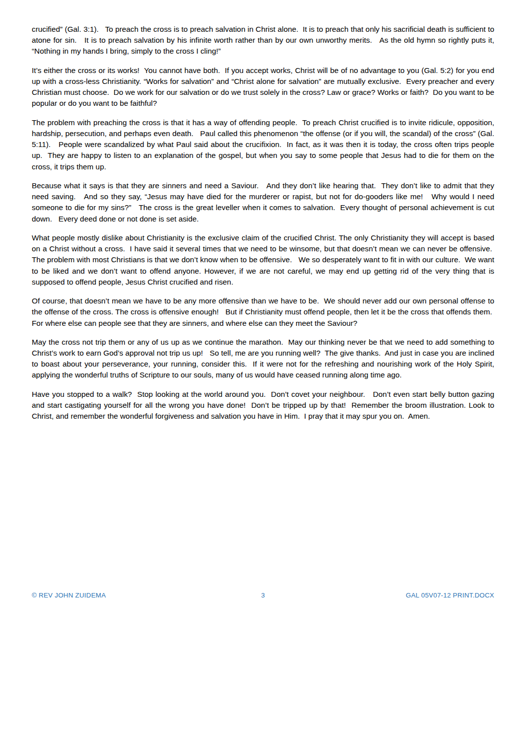crucified” (Gal. 3:1). To preach the cross is to preach salvation in Christ alone. It is to preach that only his sacrificial death is sufficient to atone for sin. It is to preach salvation by his infinite worth rather than by our own unworthy merits. As the old hymn so rightly puts it, “Nothing in my hands I bring, simply to the cross I cling!”
It’s either the cross or its works! You cannot have both. If you accept works, Christ will be of no advantage to you (Gal. 5:2) for you end up with a cross-less Christianity. “Works for salvation” and “Christ alone for salvation” are mutually exclusive. Every preacher and every Christian must choose. Do we work for our salvation or do we trust solely in the cross? Law or grace? Works or faith? Do you want to be popular or do you want to be faithful?
The problem with preaching the cross is that it has a way of offending people. To preach Christ crucified is to invite ridicule, opposition, hardship, persecution, and perhaps even death. Paul called this phenomenon “the offense (or if you will, the scandal) of the cross” (Gal. 5:11). People were scandalized by what Paul said about the crucifixion. In fact, as it was then it is today, the cross often trips people up. They are happy to listen to an explanation of the gospel, but when you say to some people that Jesus had to die for them on the cross, it trips them up.
Because what it says is that they are sinners and need a Saviour. And they don’t like hearing that. They don’t like to admit that they need saving. And so they say, “Jesus may have died for the murderer or rapist, but not for do-gooders like me! Why would I need someone to die for my sins?” The cross is the great leveller when it comes to salvation. Every thought of personal achievement is cut down. Every deed done or not done is set aside.
What people mostly dislike about Christianity is the exclusive claim of the crucified Christ. The only Christianity they will accept is based on a Christ without a cross. I have said it several times that we need to be winsome, but that doesn’t mean we can never be offensive. The problem with most Christians is that we don’t know when to be offensive. We so desperately want to fit in with our culture. We want to be liked and we don’t want to offend anyone. However, if we are not careful, we may end up getting rid of the very thing that is supposed to offend people, Jesus Christ crucified and risen.
Of course, that doesn’t mean we have to be any more offensive than we have to be. We should never add our own personal offense to the offense of the cross. The cross is offensive enough! But if Christianity must offend people, then let it be the cross that offends them. For where else can people see that they are sinners, and where else can they meet the Saviour?
May the cross not trip them or any of us up as we continue the marathon. May our thinking never be that we need to add something to Christ’s work to earn God’s approval not trip us up! So tell, me are you running well? The give thanks. And just in case you are inclined to boast about your perseverance, your running, consider this. If it were not for the refreshing and nourishing work of the Holy Spirit, applying the wonderful truths of Scripture to our souls, many of us would have ceased running along time ago.
Have you stopped to a walk? Stop looking at the world around you. Don’t covet your neighbour. Don’t even start belly button gazing and start castigating yourself for all the wrong you have done! Don’t be tripped up by that! Remember the broom illustration. Look to Christ, and remember the wonderful forgiveness and salvation you have in Him. I pray that it may spur you on. Amen.
© REV JOHN ZUIDEMA 3 GAL 05V07-12 PRINT.DOCX